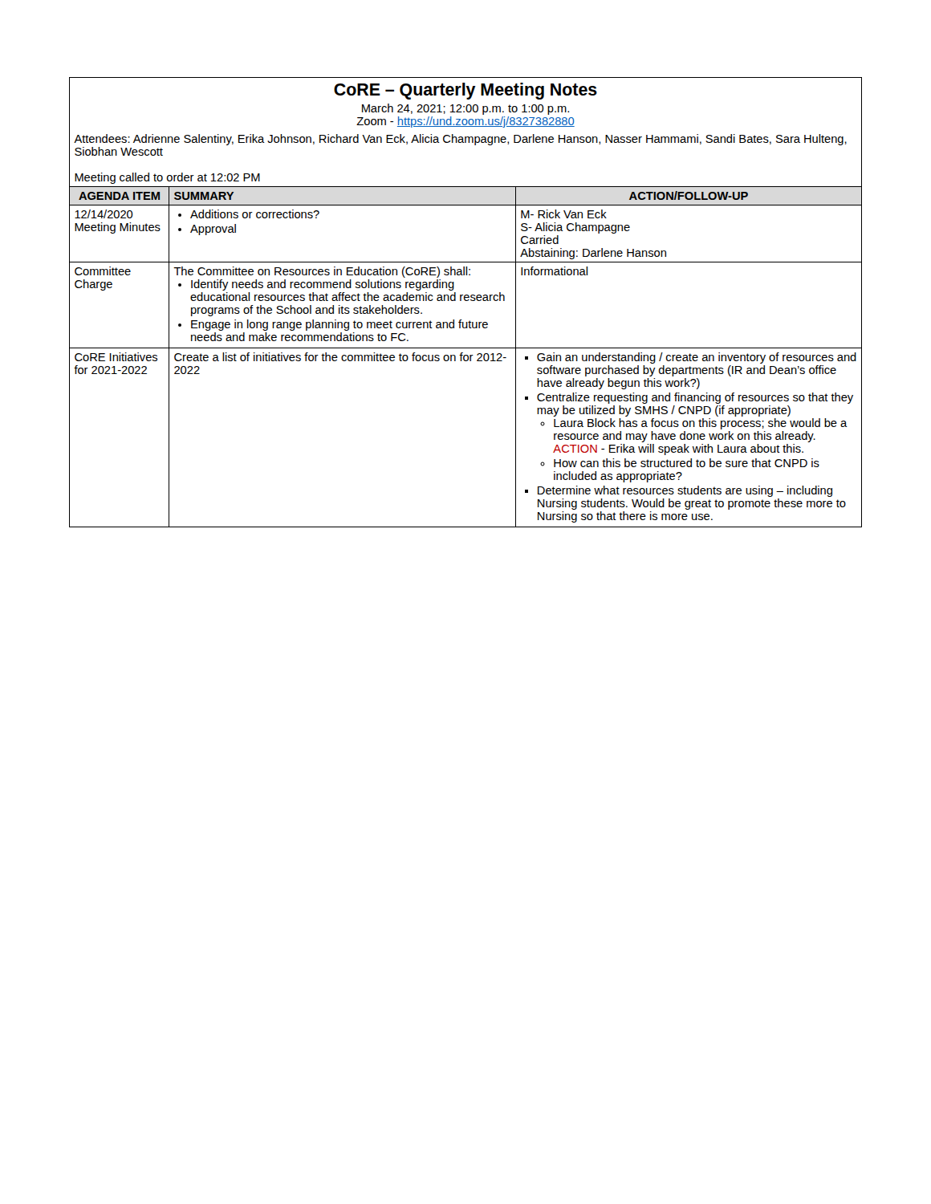| CoRE – Quarterly Meeting Notes March 24, 2021; 12:00 p.m. to 1:00 p.m. Zoom - https://und.zoom.us/j/8327382880 |
| Attendees: Adrienne Salentiny, Erika Johnson, Richard Van Eck, Alicia Champagne, Darlene Hanson, Nasser Hammami, Sandi Bates, Sara Hulteng, Siobhan Wescott Meeting called to order at 12:02 PM |
| AGENDA ITEM | SUMMARY | ACTION/FOLLOW-UP |
| 12/14/2020 Meeting Minutes | Additions or corrections? Approval | M- Rick Van Eck S- Alicia Champagne Carried Abstaining: Darlene Hanson |
| Committee Charge | The Committee on Resources in Education (CoRE) shall: Identify needs and recommend solutions regarding educational resources that affect the academic and research programs of the School and its stakeholders. Engage in long range planning to meet current and future needs and make recommendations to FC. | Informational |
| CoRE Initiatives for 2021-2022 | Create a list of initiatives for the committee to focus on for 2012-2022 | Gain an understanding / create an inventory of resources and software purchased by departments (IR and Dean’s office have already begun this work?) Centralize requesting and financing of resources so that they may be utilized by SMHS / CNPD (if appropriate) Laura Block has a focus on this process; she would be a resource and may have done work on this already. ACTION - Erika will speak with Laura about this. How can this be structured to be sure that CNPD is included as appropriate? Determine what resources students are using – including Nursing students. Would be great to promote these more to Nursing so that there is more use. |